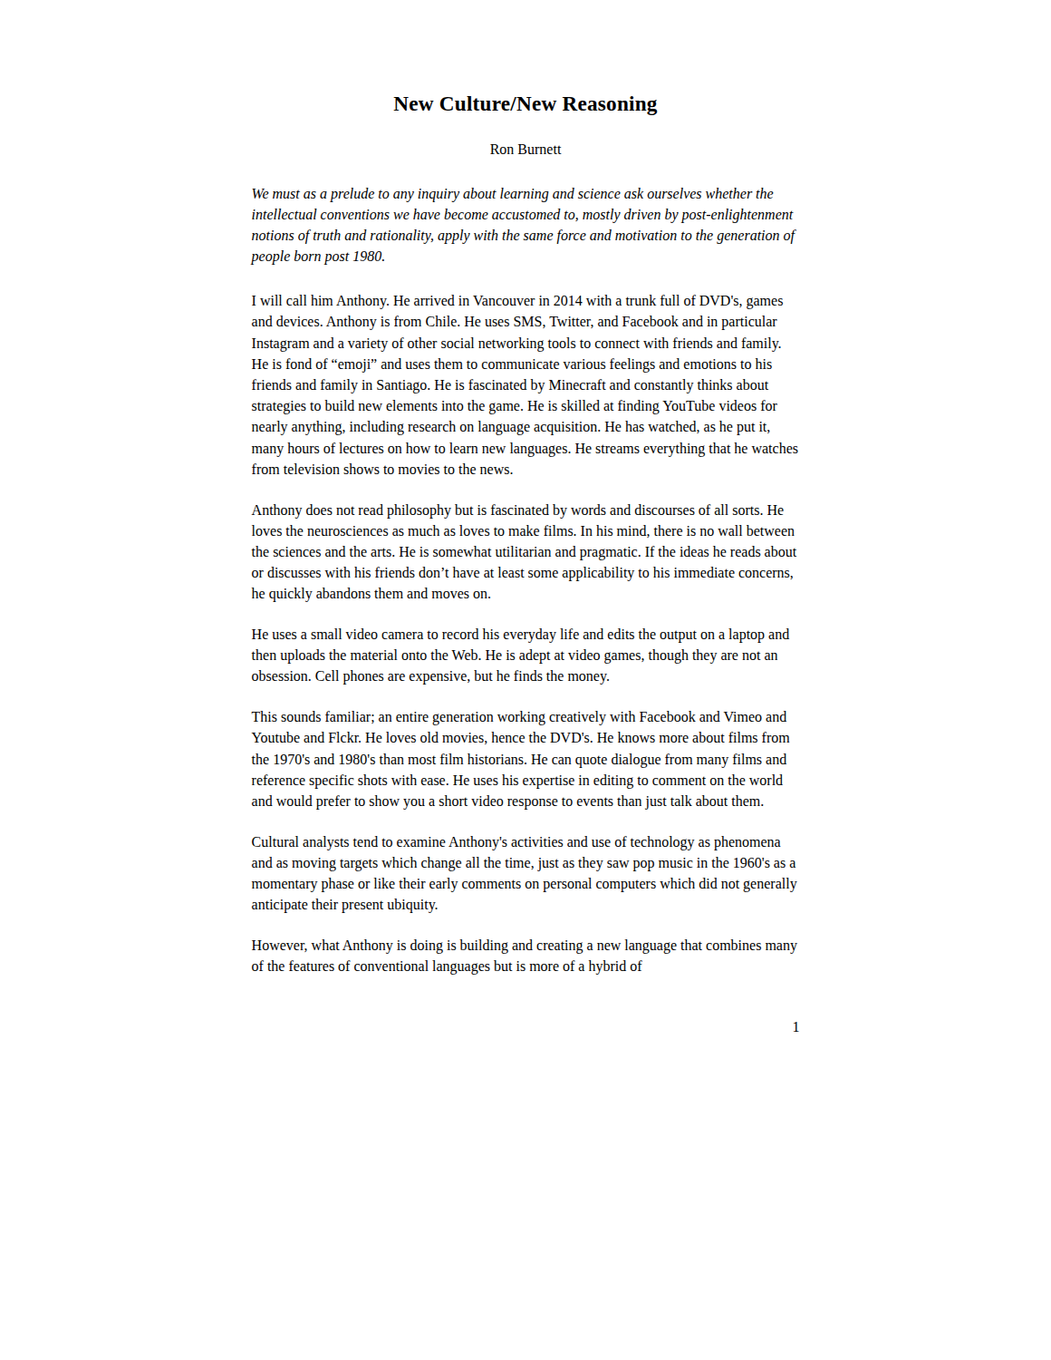New Culture/New Reasoning
Ron Burnett
We must as a prelude to any inquiry about learning and science ask ourselves whether the intellectual conventions we have become accustomed to, mostly driven by post-enlightenment notions of truth and rationality, apply with the same force and motivation to the generation of people born post 1980.
I will call him Anthony. He arrived in Vancouver in 2014 with a trunk full of DVD's, games and devices. Anthony is from Chile. He uses SMS, Twitter, and Facebook and in particular Instagram and a variety of other social networking tools to connect with friends and family. He is fond of “emoji” and uses them to communicate various feelings and emotions to his friends and family in Santiago. He is fascinated by Minecraft and constantly thinks about strategies to build new elements into the game. He is skilled at finding YouTube videos for nearly anything, including research on language acquisition. He has watched, as he put it, many hours of lectures on how to learn new languages. He streams everything that he watches from television shows to movies to the news.
Anthony does not read philosophy but is fascinated by words and discourses of all sorts. He loves the neurosciences as much as loves to make films. In his mind, there is no wall between the sciences and the arts. He is somewhat utilitarian and pragmatic. If the ideas he reads about or discusses with his friends don’t have at least some applicability to his immediate concerns, he quickly abandons them and moves on.
He uses a small video camera to record his everyday life and edits the output on a laptop and then uploads the material onto the Web. He is adept at video games, though they are not an obsession. Cell phones are expensive, but he finds the money.
This sounds familiar; an entire generation working creatively with Facebook and Vimeo and Youtube and Flckr. He loves old movies, hence the DVD's. He knows more about films from the 1970's and 1980's than most film historians. He can quote dialogue from many films and reference specific shots with ease. He uses his expertise in editing to comment on the world and would prefer to show you a short video response to events than just talk about them.
Cultural analysts tend to examine Anthony's activities and use of technology as phenomena and as moving targets which change all the time, just as they saw pop music in the 1960's as a momentary phase or like their early comments on personal computers which did not generally anticipate their present ubiquity.
However, what Anthony is doing is building and creating a new language that combines many of the features of conventional languages but is more of a hybrid of
1